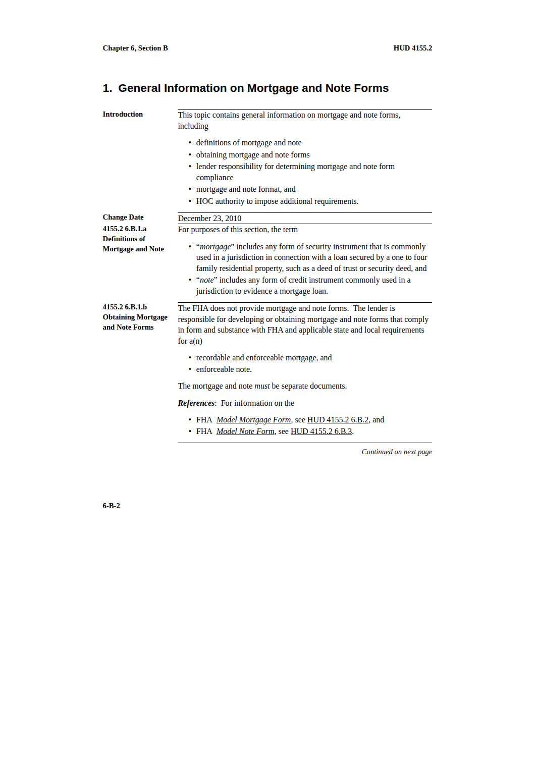Chapter 6, Section B HUD 4155.2
1. General Information on Mortgage and Note Forms
| Introduction | This topic contains general information on mortgage and note forms, including definitions of mortgage and note obtaining mortgage and note forms lender responsibility for determining mortgage and note form compliance mortgage and note format, and HOC authority to impose additional requirements. |
| Change Date | December 23, 2010 |
| 4155.2 6.B.1.a Definitions of Mortgage and Note | For purposes of this section, the term “ mortgage ” includes any form of security instrument that is commonly used in a jurisdiction in connection with a loan secured by a one to four family residential property, such as a deed of trust or security deed, and “ note ” includes any form of credit instrument commonly used in a jurisdiction to evidence a mortgage loan. |
| 4155.2 6.B.1.b Obtaining Mortgage and Note Forms | The FHA does not provide mortgage and note forms. The lender is responsible for developing or obtaining mortgage and note forms that comply in form and substance with FHA and applicable state and local requirements for a(n) recordable and enforceable mortgage, and enforceable note. The mortgage and note must be separate documents. References : For information on the FHA Model Mortgage Form , see HUD 4155.2 6.B.2 , and FHA Model Note Form , see HUD 4155.2 6.B.3 . |
Continued on next page
6-B-2